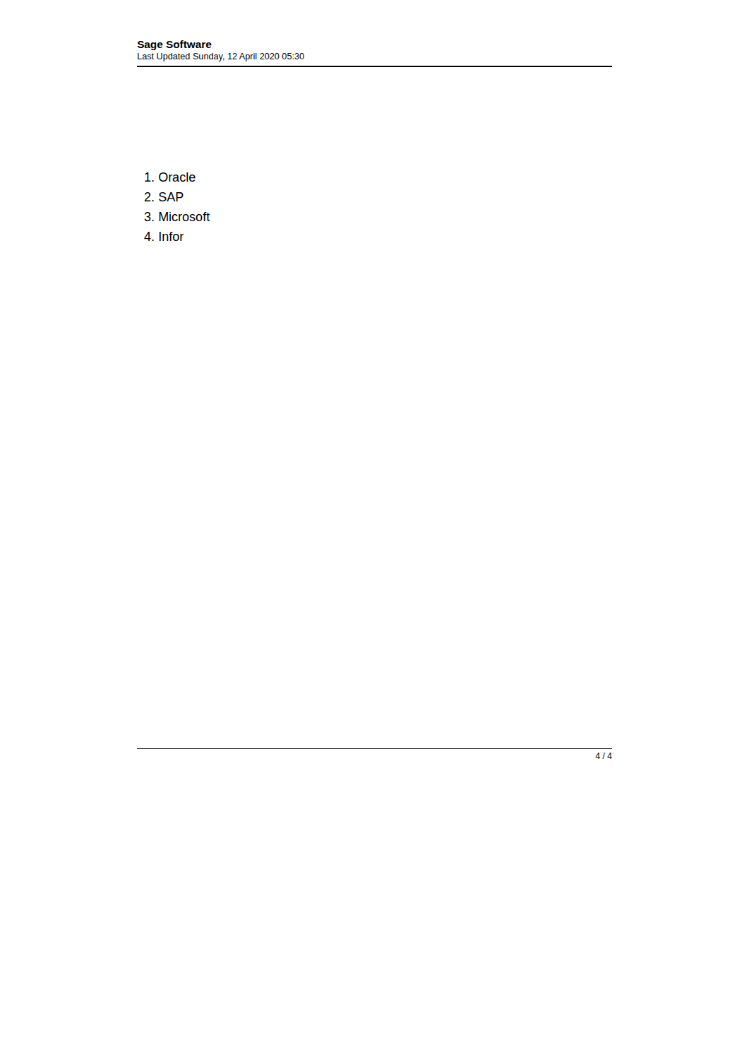Sage Software
Last Updated Sunday, 12 April 2020 05:30
Oracle
SAP
Microsoft
Infor
4 / 4